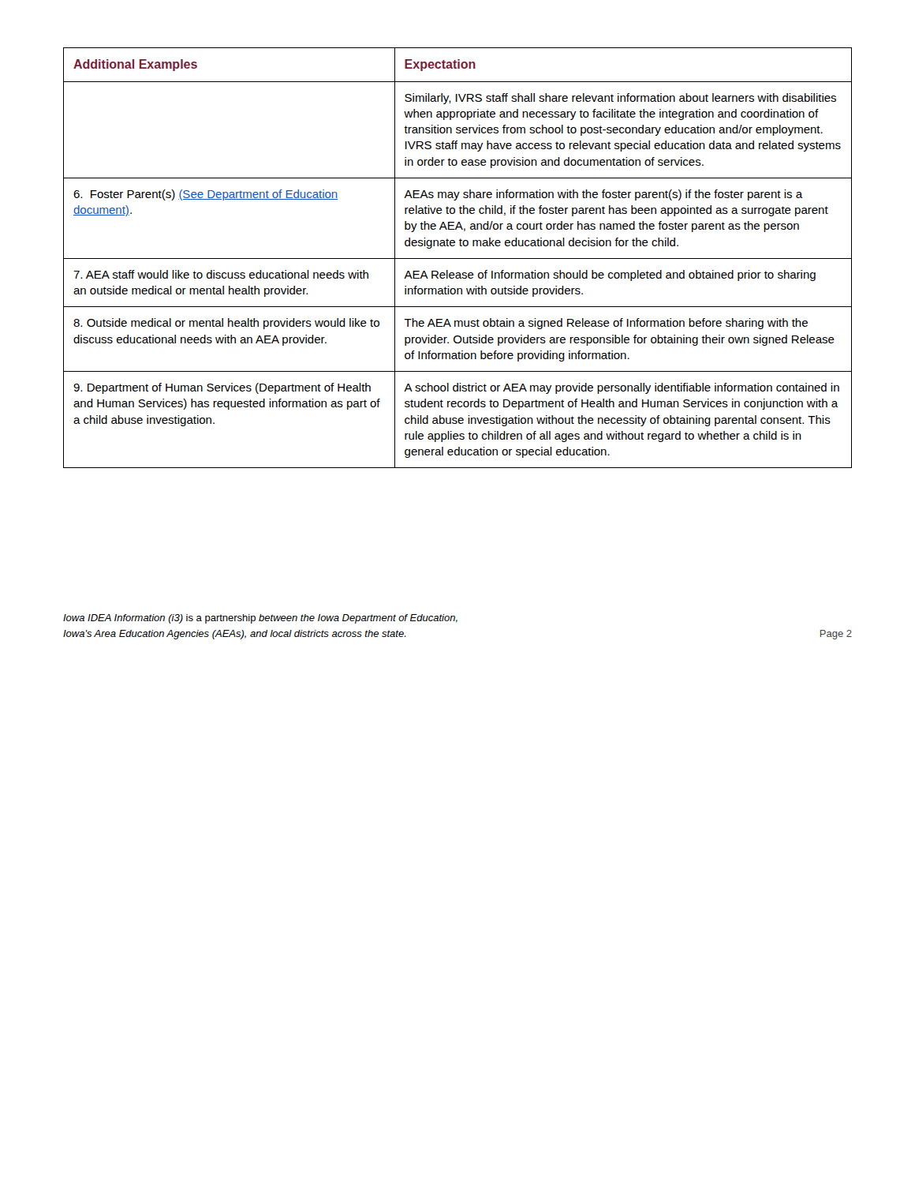| Additional Examples | Expectation |
| --- | --- |
| | Similarly, IVRS staff shall share relevant information about learners with disabilities when appropriate and necessary to facilitate the integration and coordination of transition services from school to post-secondary education and/or employment. IVRS staff may have access to relevant special education data and related systems in order to ease provision and documentation of services. |
| 6. Foster Parent(s) (See Department of Education document) . | AEAs may share information with the foster parent(s) if the foster parent is a relative to the child, if the foster parent has been appointed as a surrogate parent by the AEA, and/or a court order has named the foster parent as the person designate to make educational decision for the child. |
| 7. AEA staff would like to discuss educational needs with an outside medical or mental health provider. | AEA Release of Information should be completed and obtained prior to sharing information with outside providers. |
| 8. Outside medical or mental health providers would like to discuss educational needs with an AEA provider. | The AEA must obtain a signed Release of Information before sharing with the provider. Outside providers are responsible for obtaining their own signed Release of Information before providing information. |
| 9. Department of Human Services (Department of Health and Human Services) has requested information as part of a child abuse investigation. | A school district or AEA may provide personally identifiable information contained in student records to Department of Health and Human Services in conjunction with a child abuse investigation without the necessity of obtaining parental consent. This rule applies to children of all ages and without regard to whether a child is in general education or special education. |
Iowa IDEA Information (i3) is a partnership between the Iowa Department of Education,
Iowa's Area Education Agencies (AEAs), and local districts across the state. Page 2